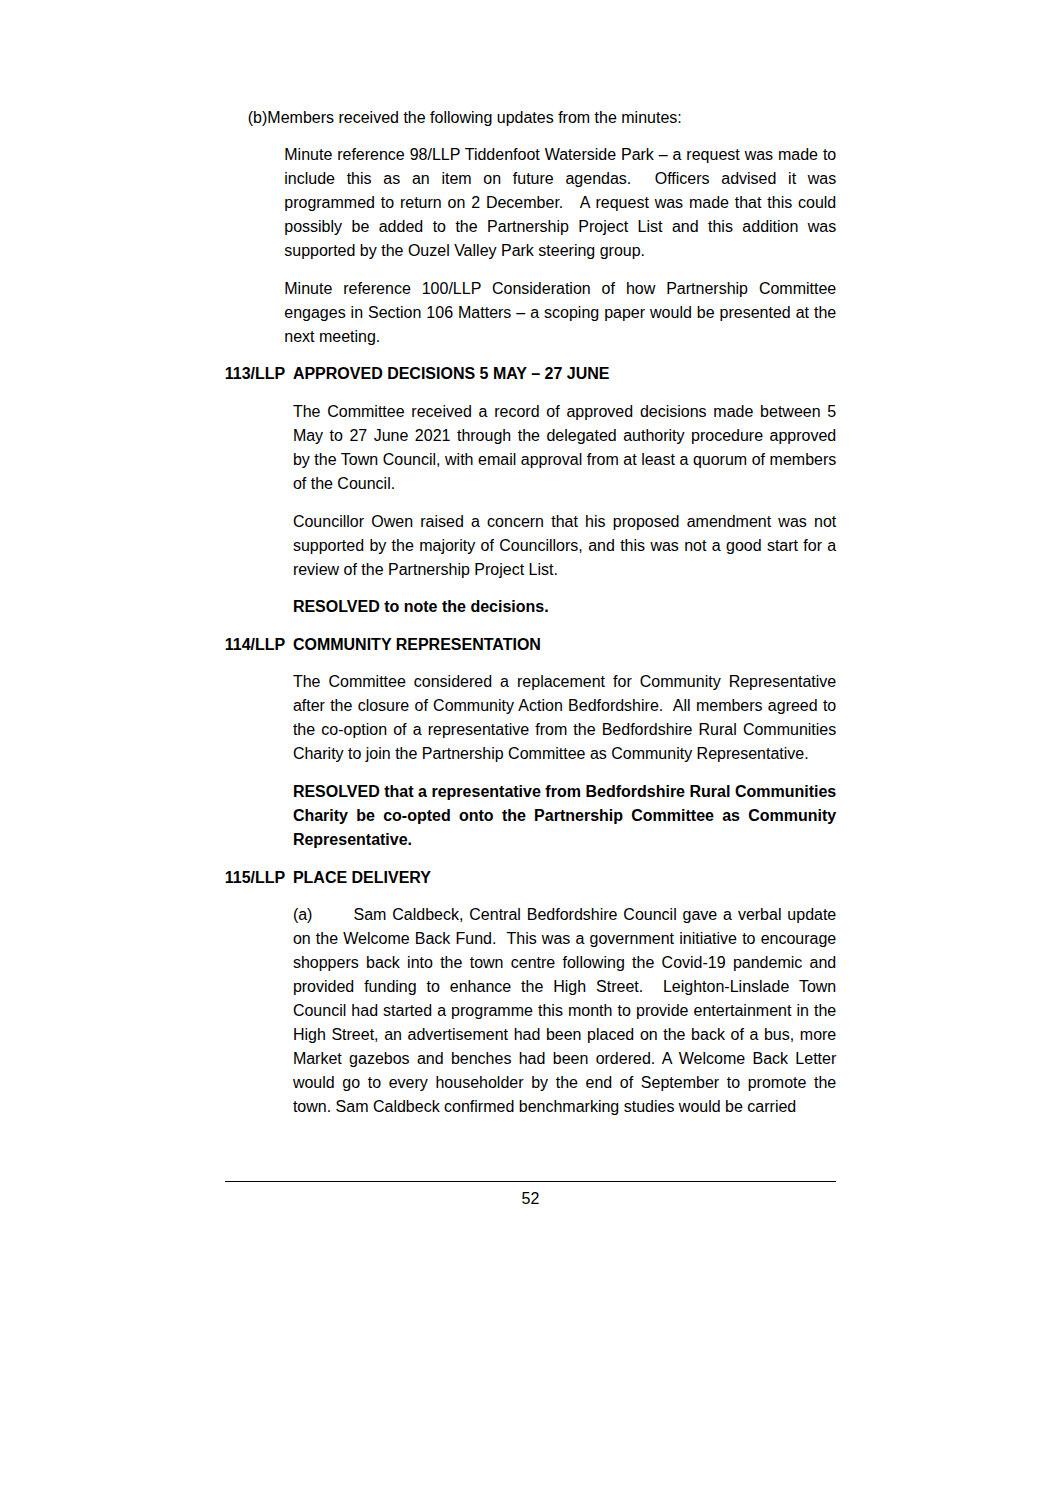(b)
Members received the following updates from the minutes:
Minute reference 98/LLP Tiddenfoot Waterside Park – a request was made to include this as an item on future agendas. Officers advised it was programmed to return on 2 December. A request was made that this could possibly be added to the Partnership Project List and this addition was supported by the Ouzel Valley Park steering group.
Minute reference 100/LLP Consideration of how Partnership Committee engages in Section 106 Matters – a scoping paper would be presented at the next meeting.
113/LLP
APPROVED DECISIONS 5 MAY – 27 JUNE
The Committee received a record of approved decisions made between 5 May to 27 June 2021 through the delegated authority procedure approved by the Town Council, with email approval from at least a quorum of members of the Council.
Councillor Owen raised a concern that his proposed amendment was not supported by the majority of Councillors, and this was not a good start for a review of the Partnership Project List.
RESOLVED to note the decisions.
114/LLP
COMMUNITY REPRESENTATION
The Committee considered a replacement for Community Representative after the closure of Community Action Bedfordshire. All members agreed to the co-option of a representative from the Bedfordshire Rural Communities Charity to join the Partnership Committee as Community Representative.
RESOLVED that a representative from Bedfordshire Rural Communities Charity be co-opted onto the Partnership Committee as Community Representative.
115/LLP
PLACE DELIVERY
(a) Sam Caldbeck, Central Bedfordshire Council gave a verbal update on the Welcome Back Fund. This was a government initiative to encourage shoppers back into the town centre following the Covid-19 pandemic and provided funding to enhance the High Street. Leighton-Linslade Town Council had started a programme this month to provide entertainment in the High Street, an advertisement had been placed on the back of a bus, more Market gazebos and benches had been ordered. A Welcome Back Letter would go to every householder by the end of September to promote the town. Sam Caldbeck confirmed benchmarking studies would be carried
52